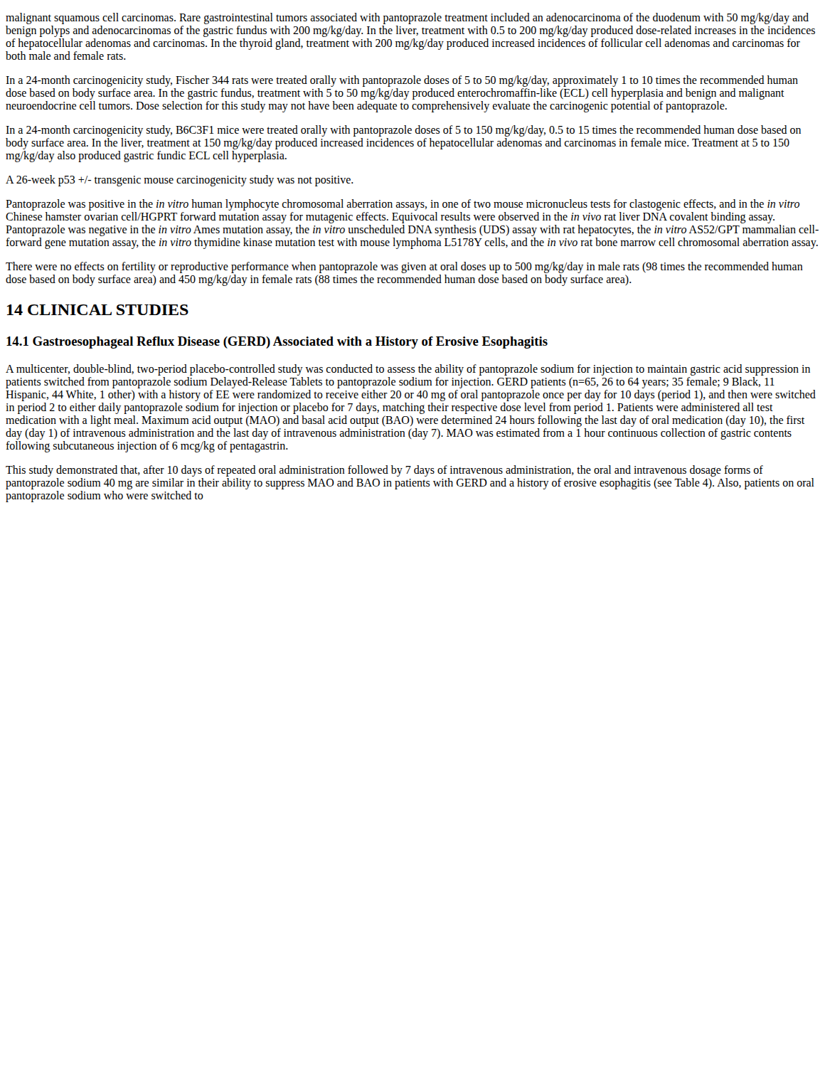malignant squamous cell carcinomas. Rare gastrointestinal tumors associated with pantoprazole treatment included an adenocarcinoma of the duodenum with 50 mg/kg/day and benign polyps and adenocarcinomas of the gastric fundus with 200 mg/kg/day. In the liver, treatment with 0.5 to 200 mg/kg/day produced dose-related increases in the incidences of hepatocellular adenomas and carcinomas. In the thyroid gland, treatment with 200 mg/kg/day produced increased incidences of follicular cell adenomas and carcinomas for both male and female rats.
In a 24-month carcinogenicity study, Fischer 344 rats were treated orally with pantoprazole doses of 5 to 50 mg/kg/day, approximately 1 to 10 times the recommended human dose based on body surface area. In the gastric fundus, treatment with 5 to 50 mg/kg/day produced enterochromaffin-like (ECL) cell hyperplasia and benign and malignant neuroendocrine cell tumors. Dose selection for this study may not have been adequate to comprehensively evaluate the carcinogenic potential of pantoprazole.
In a 24-month carcinogenicity study, B6C3F1 mice were treated orally with pantoprazole doses of 5 to 150 mg/kg/day, 0.5 to 15 times the recommended human dose based on body surface area. In the liver, treatment at 150 mg/kg/day produced increased incidences of hepatocellular adenomas and carcinomas in female mice. Treatment at 5 to 150 mg/kg/day also produced gastric fundic ECL cell hyperplasia.
A 26-week p53 +/- transgenic mouse carcinogenicity study was not positive.
Pantoprazole was positive in the in vitro human lymphocyte chromosomal aberration assays, in one of two mouse micronucleus tests for clastogenic effects, and in the in vitro Chinese hamster ovarian cell/HGPRT forward mutation assay for mutagenic effects. Equivocal results were observed in the in vivo rat liver DNA covalent binding assay. Pantoprazole was negative in the in vitro Ames mutation assay, the in vitro unscheduled DNA synthesis (UDS) assay with rat hepatocytes, the in vitro AS52/GPT mammalian cell-forward gene mutation assay, the in vitro thymidine kinase mutation test with mouse lymphoma L5178Y cells, and the in vivo rat bone marrow cell chromosomal aberration assay.
There were no effects on fertility or reproductive performance when pantoprazole was given at oral doses up to 500 mg/kg/day in male rats (98 times the recommended human dose based on body surface area) and 450 mg/kg/day in female rats (88 times the recommended human dose based on body surface area).
14 CLINICAL STUDIES
14.1 Gastroesophageal Reflux Disease (GERD) Associated with a History of Erosive Esophagitis
A multicenter, double-blind, two-period placebo-controlled study was conducted to assess the ability of pantoprazole sodium for injection to maintain gastric acid suppression in patients switched from pantoprazole sodium Delayed-Release Tablets to pantoprazole sodium for injection. GERD patients (n=65, 26 to 64 years; 35 female; 9 Black, 11 Hispanic, 44 White, 1 other) with a history of EE were randomized to receive either 20 or 40 mg of oral pantoprazole once per day for 10 days (period 1), and then were switched in period 2 to either daily pantoprazole sodium for injection or placebo for 7 days, matching their respective dose level from period 1. Patients were administered all test medication with a light meal. Maximum acid output (MAO) and basal acid output (BAO) were determined 24 hours following the last day of oral medication (day 10), the first day (day 1) of intravenous administration and the last day of intravenous administration (day 7). MAO was estimated from a 1 hour continuous collection of gastric contents following subcutaneous injection of 6 mcg/kg of pentagastrin.
This study demonstrated that, after 10 days of repeated oral administration followed by 7 days of intravenous administration, the oral and intravenous dosage forms of pantoprazole sodium 40 mg are similar in their ability to suppress MAO and BAO in patients with GERD and a history of erosive esophagitis (see Table 4). Also, patients on oral pantoprazole sodium who were switched to